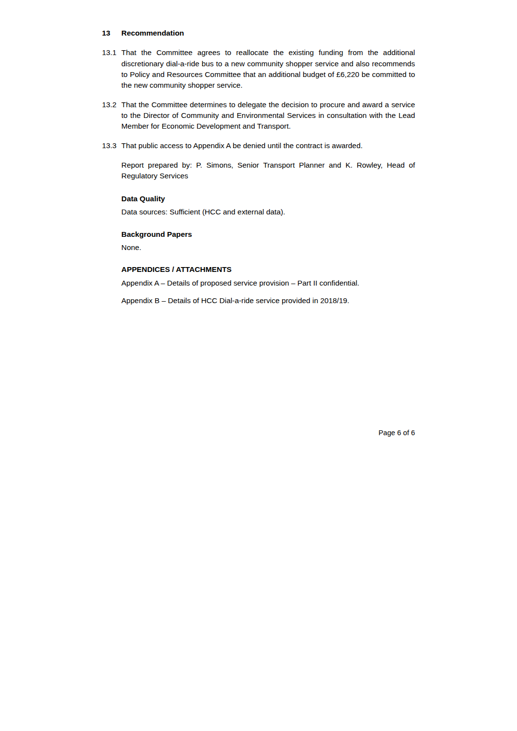13
Recommendation
13.1
That the Committee agrees to reallocate the existing funding from the additional discretionary dial-a-ride bus to a new community shopper service and also recommends to Policy and Resources Committee that an additional budget of £6,220 be committed to the new community shopper service.
13.2
That the Committee determines to delegate the decision to procure and award a service to the Director of Community and Environmental Services in consultation with the Lead Member for Economic Development and Transport.
13.3
That public access to Appendix A be denied until the contract is awarded.
Report prepared by: P. Simons, Senior Transport Planner and K. Rowley, Head of Regulatory Services
Data Quality
Data sources: Sufficient (HCC and external data).
Background Papers
None.
APPENDICES / ATTACHMENTS
Appendix A – Details of proposed service provision – Part II confidential.
Appendix B – Details of HCC Dial-a-ride service provided in 2018/19.
Page 6 of 6